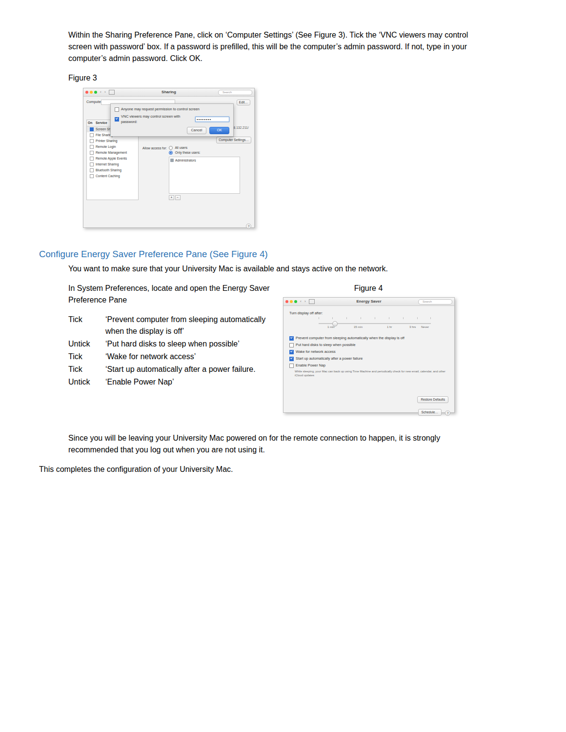Within the Sharing Preference Pane, click on ‘Computer Settings’ (See Figure 3). Tick the ‘VNC viewers may control screen with password’ box. If a password is prefilled, this will be the computer’s admin password. If not, type in your computer’s admin password. Click OK.
Figure 3
‹ › Sharing
Search
Compute Edit…
Anyone may request permission to control screen
VNC viewers may control screen with password: ••••••••
Cancel OK
On Service
Screen Sharing
File Sharing
Printer Sharing
Remote Login
Remote Management
Remote Apple Events
Internet Sharing
Bluetooth Sharing
Content Caching
Screen Sharing: On
Other users can access your computer’s screen at vnc://149.128.132.211/ or by looking for “LNG101-sefservice” in the Finder sidebar.
Computer Settings…
Allow access for:
All users
Only these users:
Administrators
+ −
?
Configure Energy Saver Preference Pane (See Figure 4)
You want to make sure that your University Mac is available and stays active on the network.
In System Preferences, locate and open the Energy Saver Preference Pane
| Tick | ‘Prevent computer from sleeping automatically when the display is off’ |
| Untick | ‘Put hard disks to sleep when possible’ |
| Tick | ‘Wake for network access’ |
| Tick | ‘Start up automatically after a power failure. |
| Untick | ‘Enable Power Nap’ |
Figure 4
‹ › Energy Saver
Search
Turn display off after:
1 min 15 min 1 hr 3 hrs Never
Prevent computer from sleeping automatically when the display is off
Put hard disks to sleep when possible
Wake for network access
Start up automatically after a power failure
Enable Power Nap
While sleeping, your Mac can back up using Time Machine and periodically check for new email, calendar, and other iCloud updates
Restore Defaults Schedule…
?
Since you will be leaving your University Mac powered on for the remote connection to happen, it is strongly recommended that you log out when you are not using it.
This completes the configuration of your University Mac.